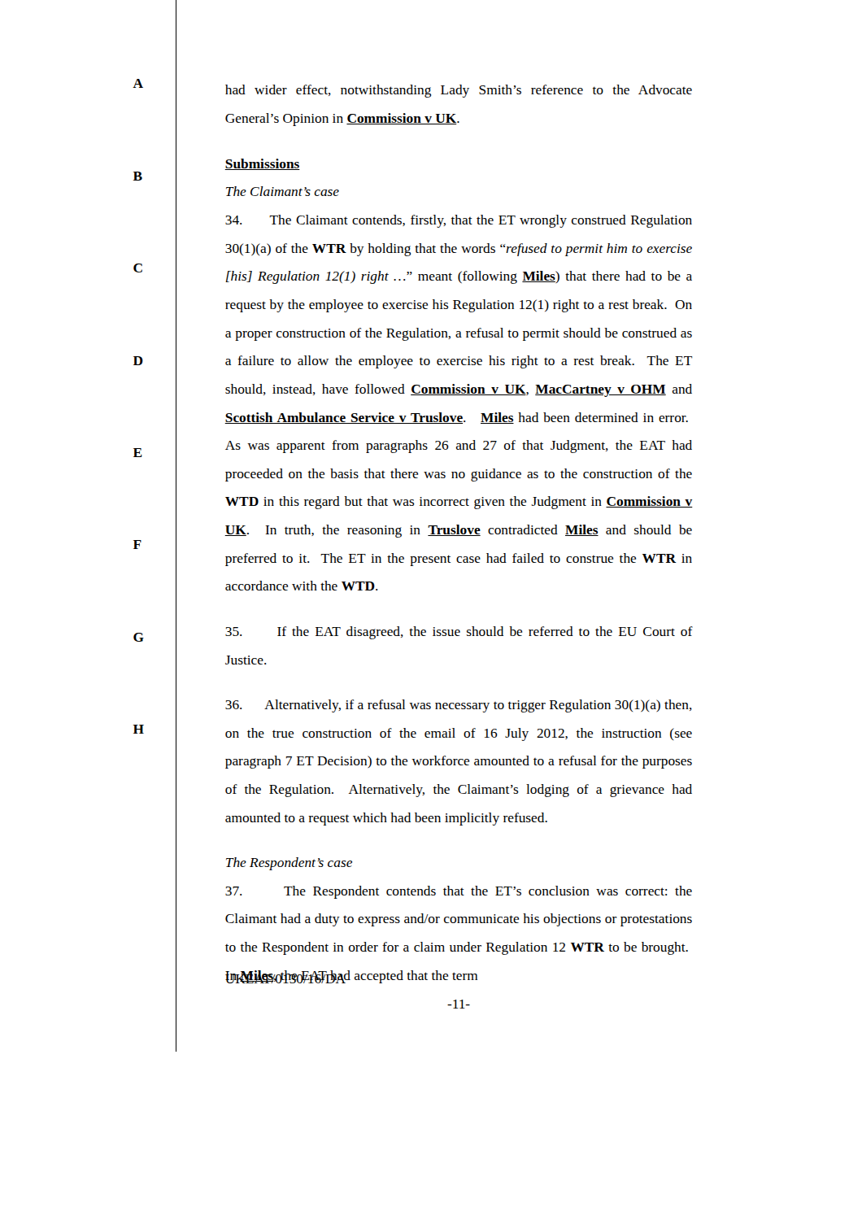A B C D E F G H
had wider effect, notwithstanding Lady Smith’s reference to the Advocate General’s Opinion in Commission v UK.
Submissions
The Claimant’s case
34. The Claimant contends, firstly, that the ET wrongly construed Regulation 30(1)(a) of the WTR by holding that the words “refused to permit him to exercise [his] Regulation 12(1) right …” meant (following Miles) that there had to be a request by the employee to exercise his Regulation 12(1) right to a rest break. On a proper construction of the Regulation, a refusal to permit should be construed as a failure to allow the employee to exercise his right to a rest break. The ET should, instead, have followed Commission v UK, MacCartney v OHM and Scottish Ambulance Service v Truslove. Miles had been determined in error. As was apparent from paragraphs 26 and 27 of that Judgment, the EAT had proceeded on the basis that there was no guidance as to the construction of the WTD in this regard but that was incorrect given the Judgment in Commission v UK. In truth, the reasoning in Truslove contradicted Miles and should be preferred to it. The ET in the present case had failed to construe the WTR in accordance with the WTD.
35. If the EAT disagreed, the issue should be referred to the EU Court of Justice.
36. Alternatively, if a refusal was necessary to trigger Regulation 30(1)(a) then, on the true construction of the email of 16 July 2012, the instruction (see paragraph 7 ET Decision) to the workforce amounted to a refusal for the purposes of the Regulation. Alternatively, the Claimant’s lodging of a grievance had amounted to a request which had been implicitly refused.
The Respondent’s case
37. The Respondent contends that the ET’s conclusion was correct: the Claimant had a duty to express and/or communicate his objections or protestations to the Respondent in order for a claim under Regulation 12 WTR to be brought. In Miles, the EAT had accepted that the term
UKEAT/0130/16/DA
-11-